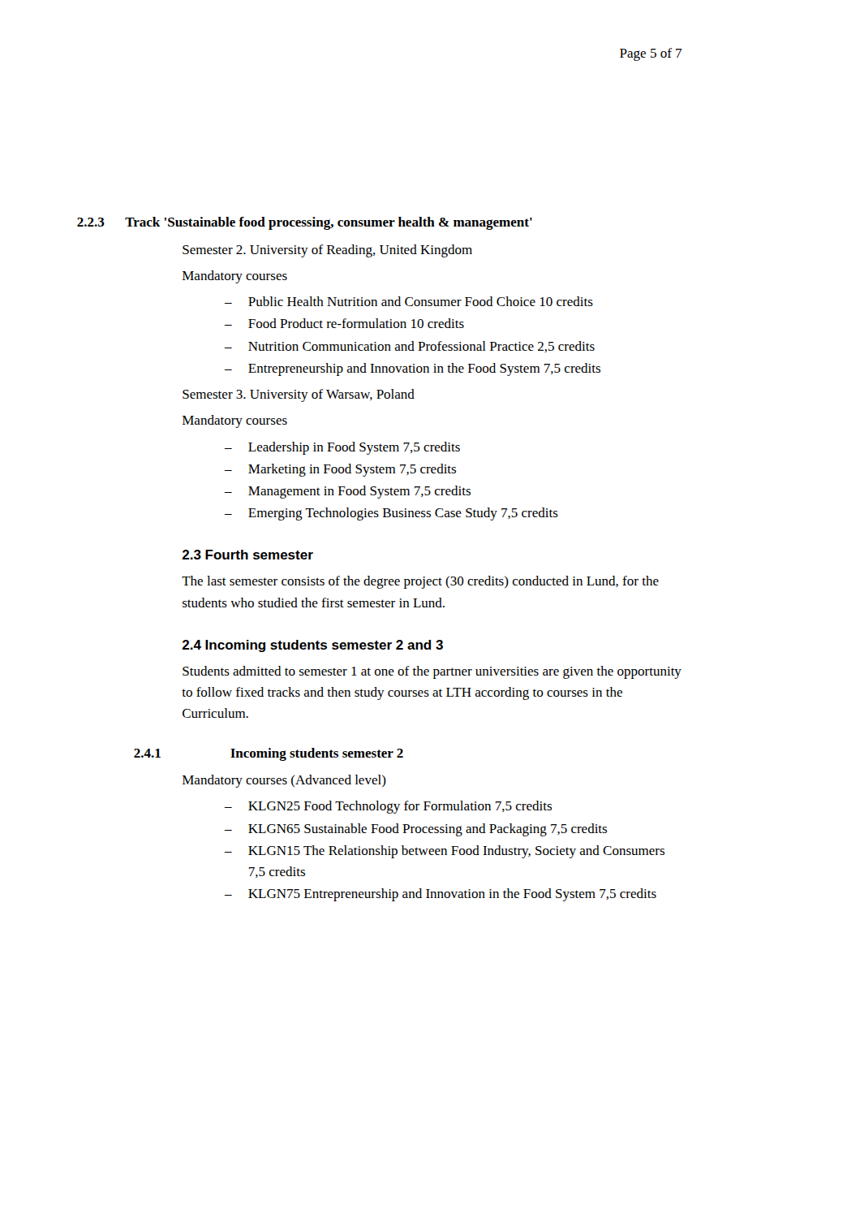Page 5 of 7
2.2.3 Track 'Sustainable food processing, consumer health & management'
Semester 2. University of Reading, United Kingdom
Mandatory courses
Public Health Nutrition and Consumer Food Choice 10 credits
Food Product re-formulation 10 credits
Nutrition Communication and Professional Practice 2,5 credits
Entrepreneurship and Innovation in the Food System 7,5 credits
Semester 3. University of Warsaw, Poland
Mandatory courses
Leadership in Food System 7,5 credits
Marketing in Food System 7,5 credits
Management in Food System 7,5 credits
Emerging Technologies Business Case Study 7,5 credits
2.3 Fourth semester
The last semester consists of the degree project (30 credits) conducted in Lund, for the students who studied the first semester in Lund.
2.4 Incoming students semester 2 and 3
Students admitted to semester 1 at one of the partner universities are given the opportunity to follow fixed tracks and then study courses at LTH according to courses in the Curriculum.
2.4.1 Incoming students semester 2
Mandatory courses (Advanced level)
KLGN25 Food Technology for Formulation 7,5 credits
KLGN65 Sustainable Food Processing and Packaging 7,5 credits
KLGN15 The Relationship between Food Industry, Society and Consumers 7,5 credits
KLGN75 Entrepreneurship and Innovation in the Food System 7,5 credits